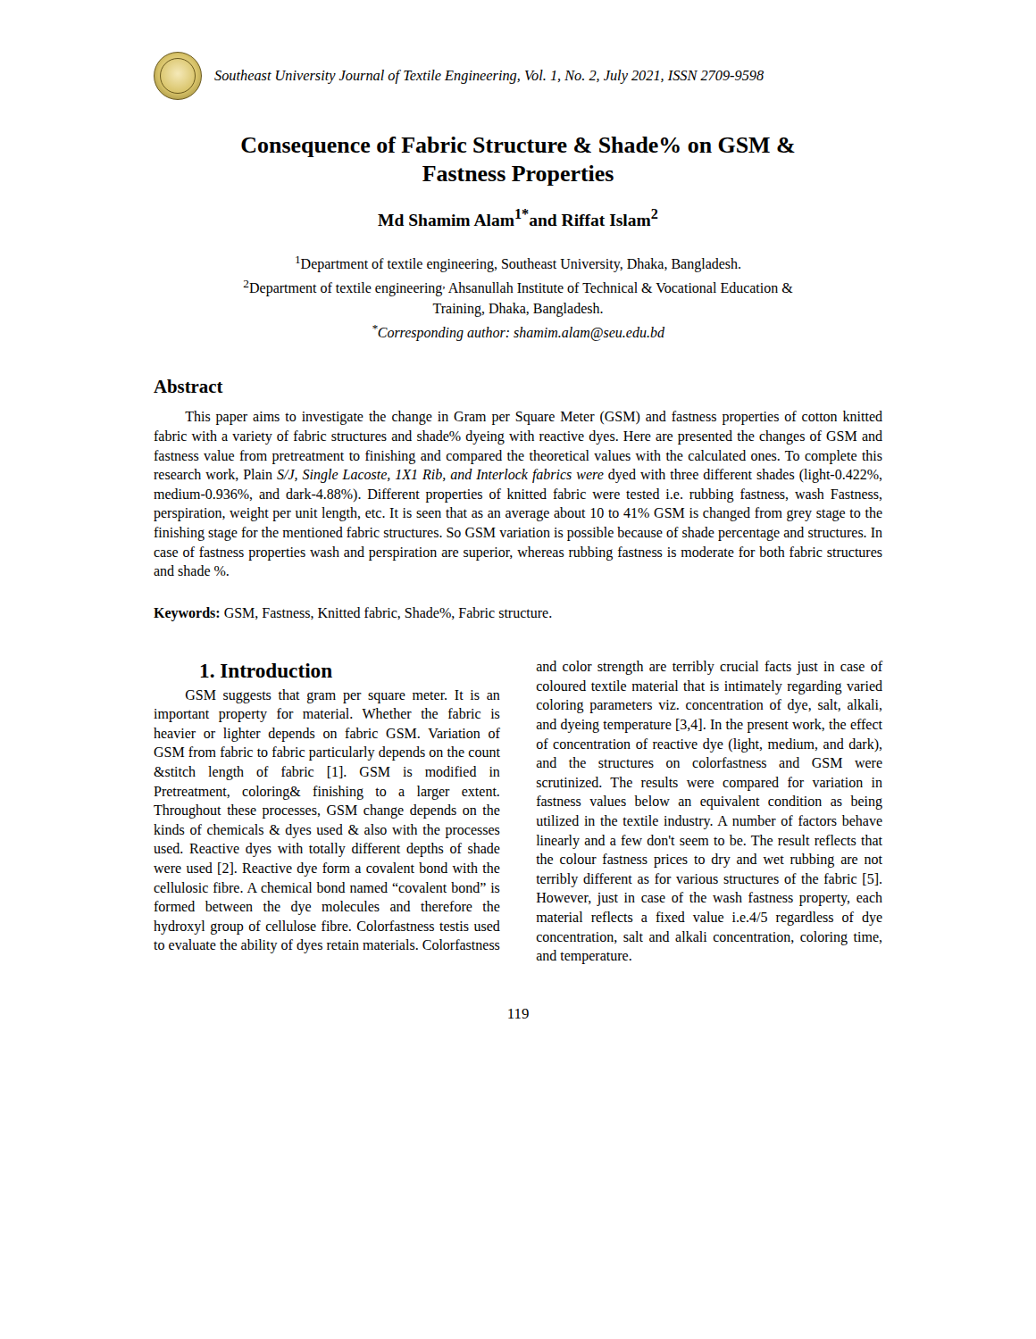Southeast University Journal of Textile Engineering, Vol. 1, No. 2, July 2021, ISSN 2709-9598
Consequence of Fabric Structure & Shade% on GSM &
Fastness Properties
Md Shamim Alam1*and Riffat Islam2
1Department of textile engineering, Southeast University, Dhaka, Bangladesh.
2Department of textile engineering, Ahsanullah Institute of Technical & Vocational Education &
Training, Dhaka, Bangladesh.
*Corresponding author: shamim.alam@seu.edu.bd
Abstract
This paper aims to investigate the change in Gram per Square Meter (GSM) and fastness properties of cotton knitted fabric with a variety of fabric structures and shade% dyeing with reactive dyes. Here are presented the changes of GSM and fastness value from pretreatment to finishing and compared the theoretical values with the calculated ones. To complete this research work, Plain S/J, Single Lacoste, 1X1 Rib, and Interlock fabrics were dyed with three different shades (light-0.422%, medium-0.936%, and dark-4.88%). Different properties of knitted fabric were tested i.e. rubbing fastness, wash Fastness, perspiration, weight per unit length, etc. It is seen that as an average about 10 to 41% GSM is changed from grey stage to the finishing stage for the mentioned fabric structures. So GSM variation is possible because of shade percentage and structures. In case of fastness properties wash and perspiration are superior, whereas rubbing fastness is moderate for both fabric structures and shade %.
Keywords: GSM, Fastness, Knitted fabric, Shade%, Fabric structure.
1. Introduction
GSM suggests that gram per square meter. It is an important property for material. Whether the fabric is heavier or lighter depends on fabric GSM. Variation of GSM from fabric to fabric particularly depends on the count &stitch length of fabric [1]. GSM is modified in Pretreatment, coloring& finishing to a larger extent. Throughout these processes, GSM change depends on the kinds of chemicals & dyes used & also with the processes used. Reactive dyes with totally different depths of shade were used [2]. Reactive dye form a covalent bond with the cellulosic fibre. A chemical bond named “covalent bond” is formed between the dye molecules and therefore the hydroxyl group of cellulose fibre. Colorfastness testis used to evaluate the ability of dyes retain materials. Colorfastness and color strength are terribly crucial facts just in case of coloured textile material that is intimately regarding varied coloring parameters viz. concentration of dye, salt, alkali, and dyeing temperature [3,4]. In the present work, the effect of concentration of reactive dye (light, medium, and dark), and the structures on colorfastness and GSM were scrutinized. The results were compared for variation in fastness values below an equivalent condition as being utilized in the textile industry. A number of factors behave linearly and a few don't seem to be. The result reflects that the colour fastness prices to dry and wet rubbing are not terribly different as for various structures of the fabric [5]. However, just in case of the wash fastness property, each material reflects a fixed value i.e.4/5 regardless of dye concentration, salt and alkali concentration, coloring time, and temperature.
119